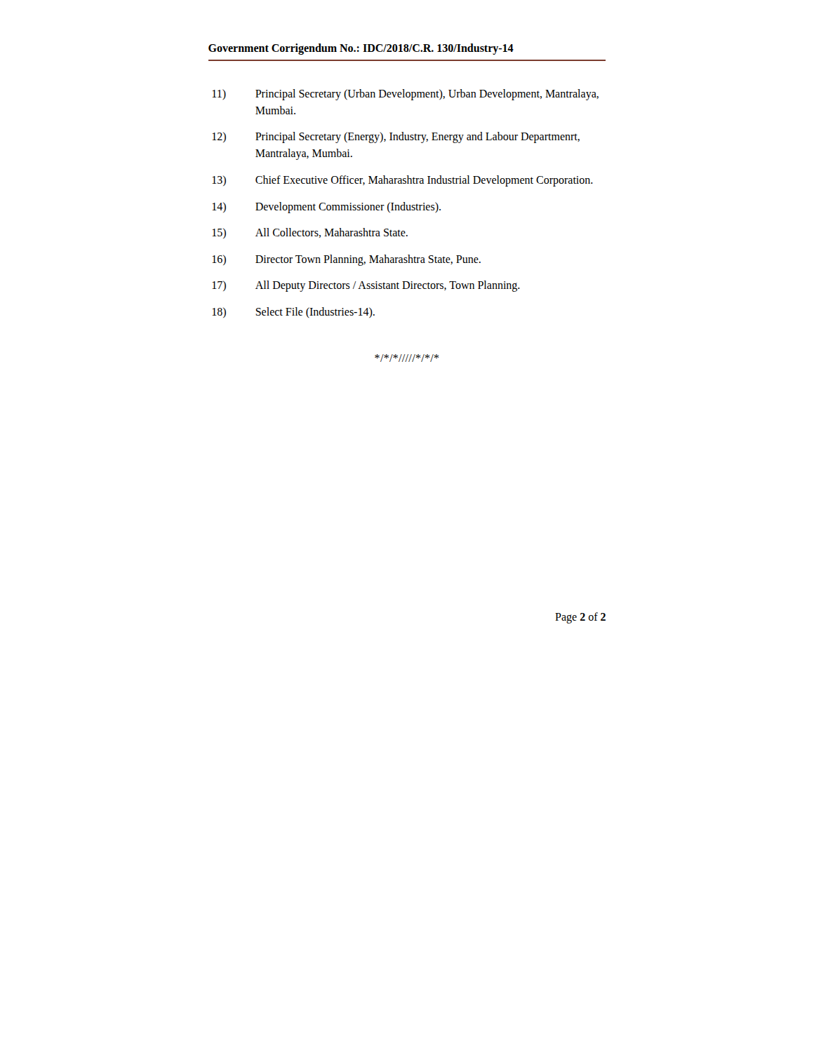Government Corrigendum No.: IDC/2018/C.R. 130/Industry-14
11) Principal Secretary (Urban Development), Urban Development, Mantralaya, Mumbai.
12) Principal Secretary (Energy), Industry, Energy and Labour Departmenrt,
Mantralaya, Mumbai.
13) Chief Executive Officer, Maharashtra Industrial Development Corporation.
14) Development Commissioner (Industries).
15) All Collectors, Maharashtra State.
16) Director Town Planning, Maharashtra State, Pune.
17) All Deputy Directors / Assistant Directors, Town Planning.
18) Select File (Industries-14).
*/*/*/////*/*/*
Page 2 of 2